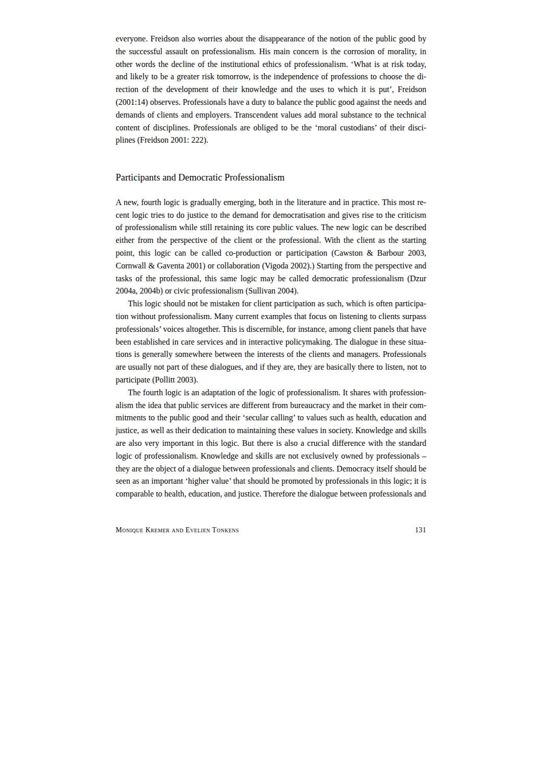everyone. Freidson also worries about the disappearance of the notion of the public good by the successful assault on professionalism. His main concern is the corrosion of morality, in other words the decline of the institutional ethics of professionalism. ‘What is at risk today, and likely to be a greater risk tomorrow, is the independence of professions to choose the direction of the development of their knowledge and the uses to which it is put’, Freidson (2001:14) observes. Professionals have a duty to balance the public good against the needs and demands of clients and employers. Transcendent values add moral substance to the technical content of disciplines. Professionals are obliged to be the ‘moral custodians’ of their disciplines (Freidson 2001: 222).
Participants and Democratic Professionalism
A new, fourth logic is gradually emerging, both in the literature and in practice. This most recent logic tries to do justice to the demand for democratisation and gives rise to the criticism of professionalism while still retaining its core public values. The new logic can be described either from the perspective of the client or the professional. With the client as the starting point, this logic can be called co-production or participation (Cawston & Barbour 2003, Cornwall & Gaventa 2001) or collaboration (Vigoda 2002).) Starting from the perspective and tasks of the professional, this same logic may be called democratic professionalism (Dzur 2004a, 2004b) or civic professionalism (Sullivan 2004).
This logic should not be mistaken for client participation as such, which is often participation without professionalism. Many current examples that focus on listening to clients surpass professionals’ voices altogether. This is discernible, for instance, among client panels that have been established in care services and in interactive policymaking. The dialogue in these situations is generally somewhere between the interests of the clients and managers. Professionals are usually not part of these dialogues, and if they are, they are basically there to listen, not to participate (Pollitt 2003).
The fourth logic is an adaptation of the logic of professionalism. It shares with professionalism the idea that public services are different from bureaucracy and the market in their commitments to the public good and their ‘secular calling’ to values such as health, education and justice, as well as their dedication to maintaining these values in society. Knowledge and skills are also very important in this logic. But there is also a crucial difference with the standard logic of professionalism. Knowledge and skills are not exclusively owned by professionals – they are the object of a dialogue between professionals and clients. Democracy itself should be seen as an important ‘higher value’ that should be promoted by professionals in this logic; it is comparable to health, education, and justice. Therefore the dialogue between professionals and
Monique Kremer and Evelien Tonkens 131